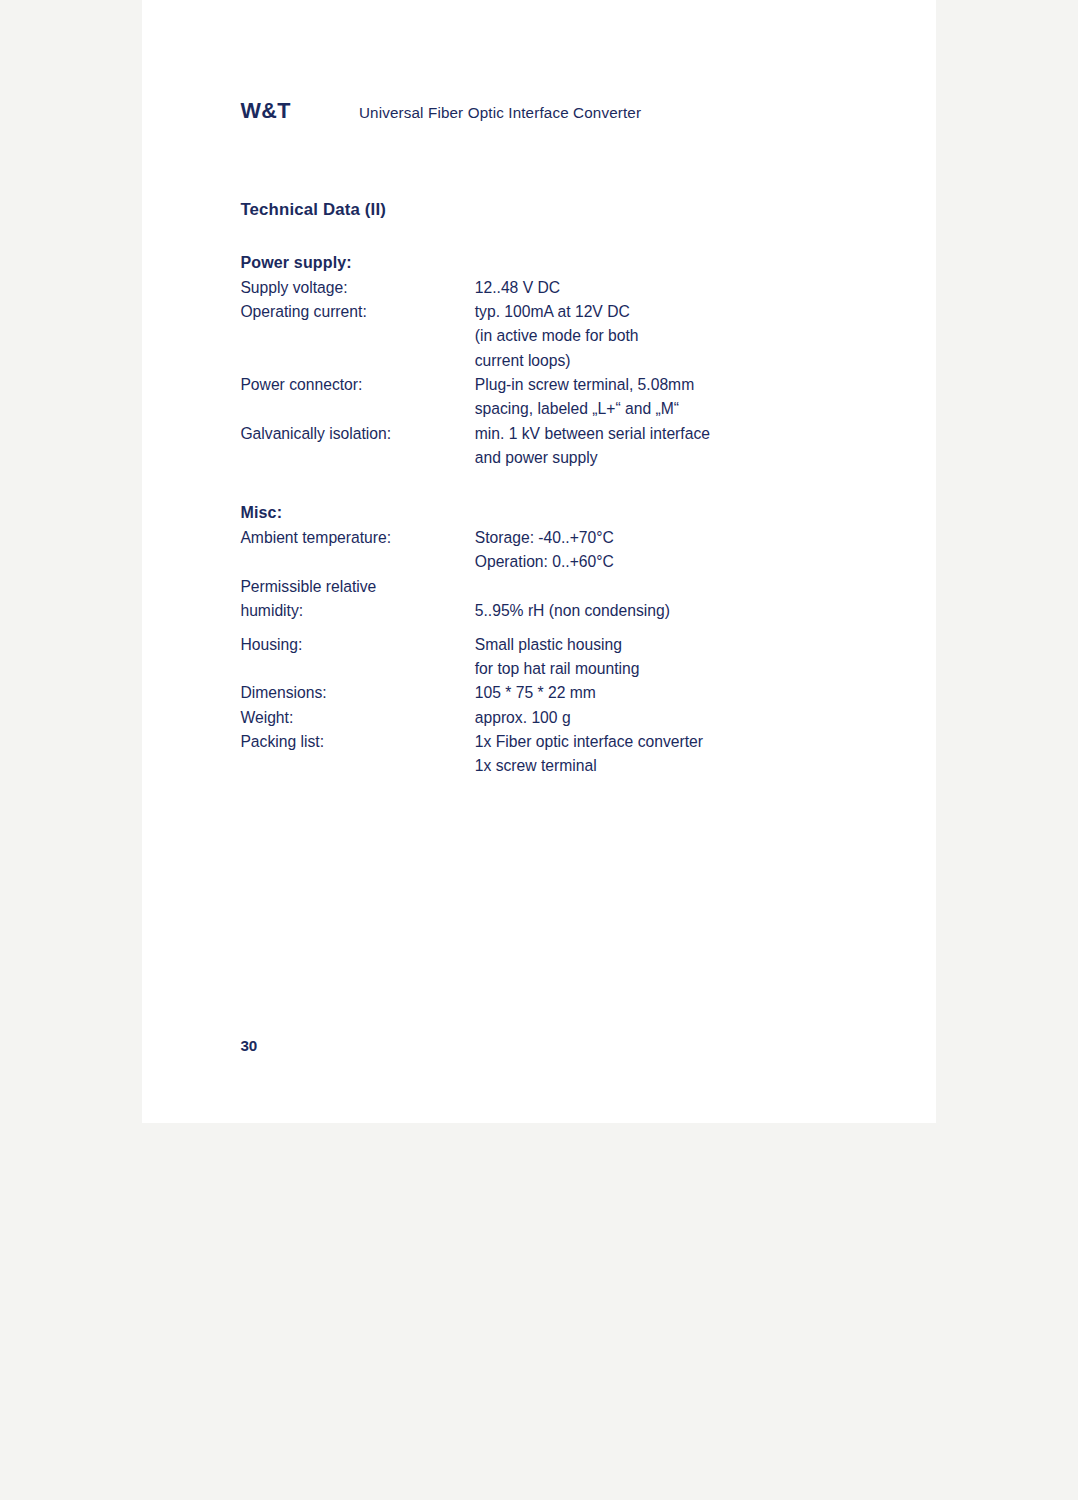W&T
Universal Fiber Optic Interface Converter
Technical Data (II)
Power supply:
Supply voltage:
12..48 V DC
Operating current:
typ. 100mA at 12V DC (in active mode for both current loops)
Power connector:
Plug-in screw terminal, 5.08mm spacing, labeled „L+“ and „M“
Galvanically isolation:
min. 1 kV between serial interface and power supply
Misc:
Ambient temperature:
Storage: -40..+70°C Operation: 0..+60°C
Permissible relative
humidity:
5..95% rH (non condensing)
Housing:
Small plastic housing for top hat rail mounting
Dimensions:
105 * 75 * 22 mm
Weight:
approx. 100 g
Packing list:
1x Fiber optic interface converter 1x screw terminal
30